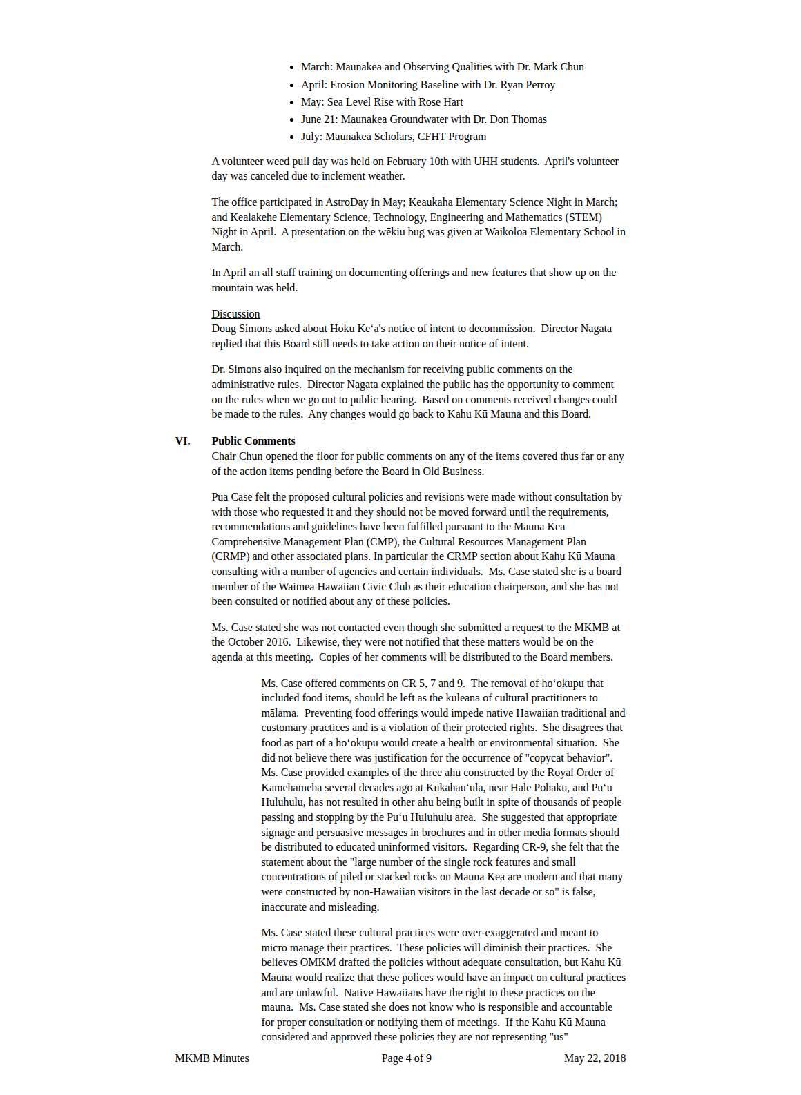March: Maunakea and Observing Qualities with Dr. Mark Chun
April: Erosion Monitoring Baseline with Dr. Ryan Perroy
May: Sea Level Rise with Rose Hart
June 21: Maunakea Groundwater with Dr. Don Thomas
July: Maunakea Scholars, CFHT Program
A volunteer weed pull day was held on February 10th with UHH students. April's volunteer day was canceled due to inclement weather.
The office participated in AstroDay in May; Keaukaha Elementary Science Night in March; and Kealakehe Elementary Science, Technology, Engineering and Mathematics (STEM) Night in April. A presentation on the wēkiu bug was given at Waikoloa Elementary School in March.
In April an all staff training on documenting offerings and new features that show up on the mountain was held.
Discussion
Doug Simons asked about Hoku Ke‘a's notice of intent to decommission. Director Nagata replied that this Board still needs to take action on their notice of intent.
Dr. Simons also inquired on the mechanism for receiving public comments on the administrative rules. Director Nagata explained the public has the opportunity to comment on the rules when we go out to public hearing. Based on comments received changes could be made to the rules. Any changes would go back to Kahu Kū Mauna and this Board.
VI.
Public Comments
Chair Chun opened the floor for public comments on any of the items covered thus far or any of the action items pending before the Board in Old Business.
Pua Case felt the proposed cultural policies and revisions were made without consultation by with those who requested it and they should not be moved forward until the requirements, recommendations and guidelines have been fulfilled pursuant to the Mauna Kea Comprehensive Management Plan (CMP), the Cultural Resources Management Plan (CRMP) and other associated plans. In particular the CRMP section about Kahu Kū Mauna consulting with a number of agencies and certain individuals. Ms. Case stated she is a board member of the Waimea Hawaiian Civic Club as their education chairperson, and she has not been consulted or notified about any of these policies.
Ms. Case stated she was not contacted even though she submitted a request to the MKMB at the October 2016. Likewise, they were not notified that these matters would be on the agenda at this meeting. Copies of her comments will be distributed to the Board members.
Ms. Case offered comments on CR 5, 7 and 9. The removal of ho‘okupu that included food items, should be left as the kuleana of cultural practitioners to mālama. Preventing food offerings would impede native Hawaiian traditional and customary practices and is a violation of their protected rights. She disagrees that food as part of a ho‘okupu would create a health or environmental situation. She did not believe there was justification for the occurrence of "copycat behavior". Ms. Case provided examples of the three ahu constructed by the Royal Order of Kamehameha several decades ago at Kūkahau‘ula, near Hale Pōhaku, and Pu‘u Huluhulu, has not resulted in other ahu being built in spite of thousands of people passing and stopping by the Pu‘u Huluhulu area. She suggested that appropriate signage and persuasive messages in brochures and in other media formats should be distributed to educated uninformed visitors. Regarding CR-9, she felt that the statement about the "large number of the single rock features and small concentrations of piled or stacked rocks on Mauna Kea are modern and that many were constructed by non-Hawaiian visitors in the last decade or so" is false, inaccurate and misleading.
Ms. Case stated these cultural practices were over-exaggerated and meant to micro manage their practices. These policies will diminish their practices. She believes OMKM drafted the policies without adequate consultation, but Kahu Kū Mauna would realize that these polices would have an impact on cultural practices and are unlawful. Native Hawaiians have the right to these practices on the mauna. Ms. Case stated she does not know who is responsible and accountable for proper consultation or notifying them of meetings. If the Kahu Kū Mauna considered and approved these policies they are not representing "us"
MKMB Minutes Page 4 of 9 May 22, 2018